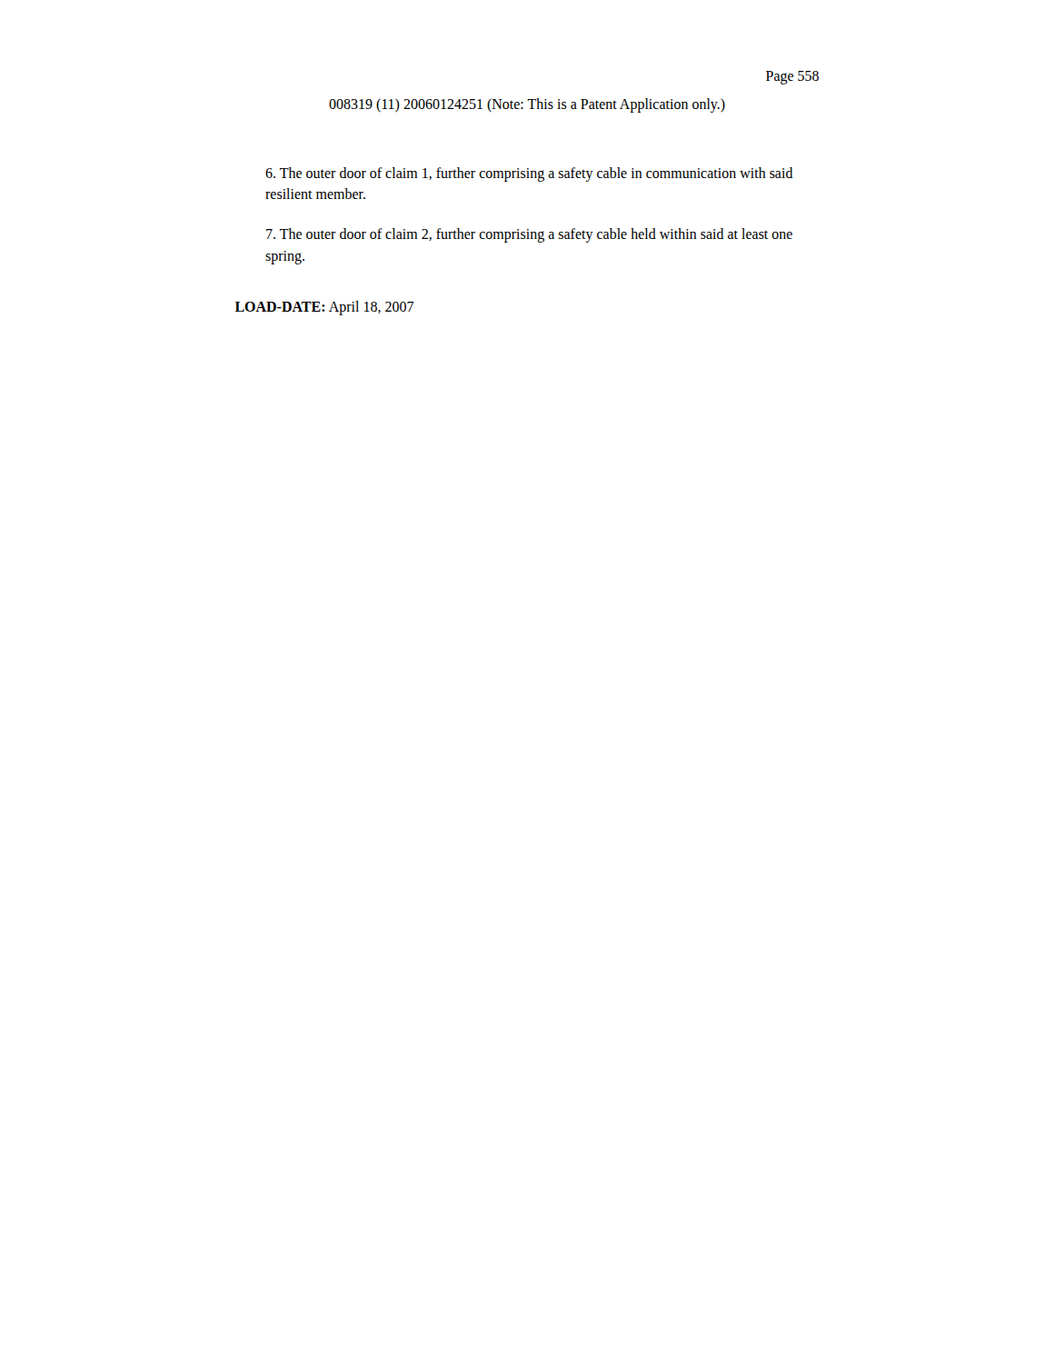Page 558
008319 (11) 20060124251 (Note: This is a Patent Application only.)
6. The outer door of claim 1, further comprising a safety cable in communication with said resilient member.
7. The outer door of claim 2, further comprising a safety cable held within said at least one spring.
LOAD-DATE: April 18, 2007